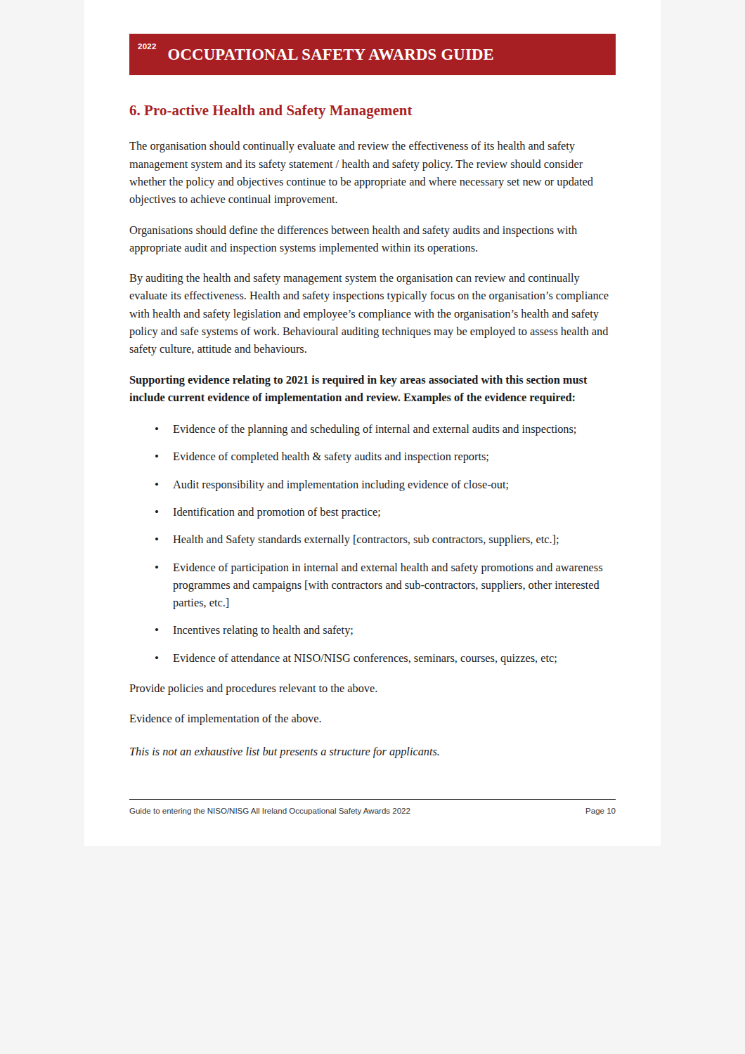2022
Occupational Safety Awards Guide
6. Pro-active Health and Safety Management
The organisation should continually evaluate and review the effectiveness of its health and safety management system and its safety statement / health and safety policy. The review should consider whether the policy and objectives continue to be appropriate and where necessary set new or updated objectives to achieve continual improvement.
Organisations should define the differences between health and safety audits and inspections with appropriate audit and inspection systems implemented within its operations.
By auditing the health and safety management system the organisation can review and continually evaluate its effectiveness. Health and safety inspections typically focus on the organisation’s compliance with health and safety legislation and employee’s compliance with the organisation’s health and safety policy and safe systems of work. Behavioural auditing techniques may be employed to assess health and safety culture, attitude and behaviours.
Supporting evidence relating to 2021 is required in key areas associated with this section must include current evidence of implementation and review. Examples of the evidence required:
Evidence of the planning and scheduling of internal and external audits and inspections;
Evidence of completed health & safety audits and inspection reports;
Audit responsibility and implementation including evidence of close-out;
Identification and promotion of best practice;
Health and Safety standards externally [contractors, sub contractors, suppliers, etc.];
Evidence of participation in internal and external health and safety promotions and awareness programmes and campaigns [with contractors and sub-contractors, suppliers, other interested parties, etc.]
Incentives relating to health and safety;
Evidence of attendance at NISO/NISG conferences, seminars, courses, quizzes, etc;
Provide policies and procedures relevant to the above.
Evidence of implementation of the above.
This is not an exhaustive list but presents a structure for applicants.
Guide to entering the NISO/NISG All Ireland Occupational Safety Awards 2022
Page 10